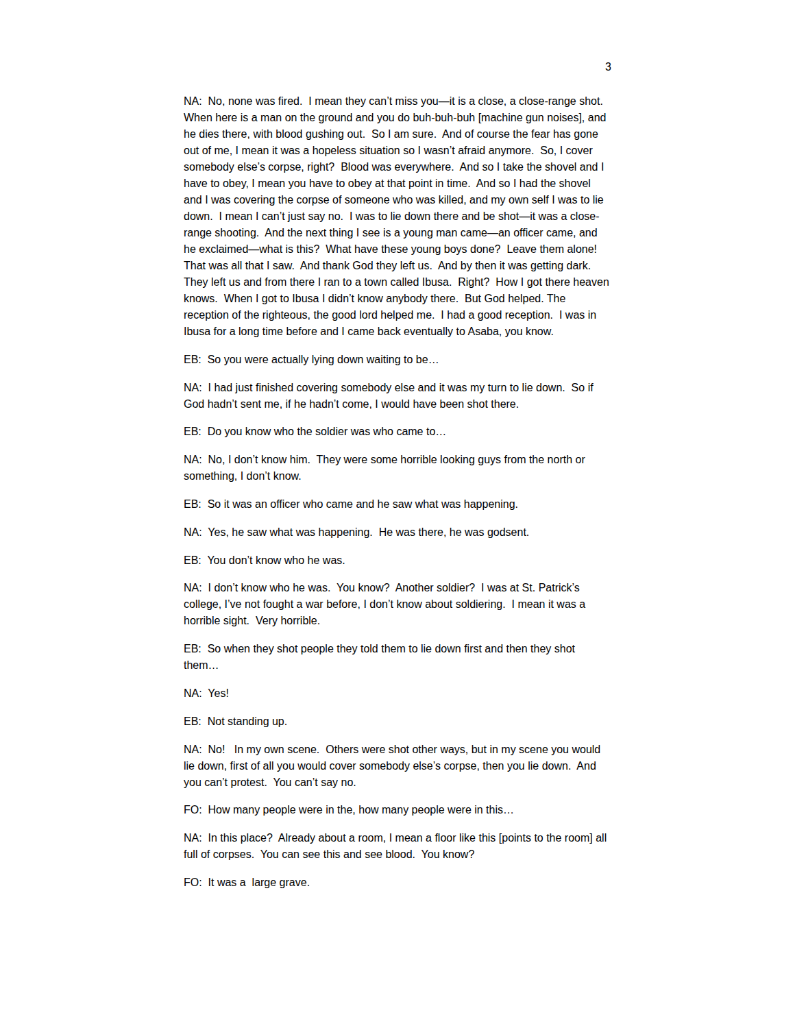3
NA: No, none was fired. I mean they can’t miss you—it is a close, a close-range shot. When here is a man on the ground and you do buh-buh-buh [machine gun noises], and he dies there, with blood gushing out. So I am sure. And of course the fear has gone out of me, I mean it was a hopeless situation so I wasn’t afraid anymore. So, I cover somebody else’s corpse, right? Blood was everywhere. And so I take the shovel and I have to obey, I mean you have to obey at that point in time. And so I had the shovel and I was covering the corpse of someone who was killed, and my own self I was to lie down. I mean I can’t just say no. I was to lie down there and be shot—it was a close-range shooting. And the next thing I see is a young man came—an officer came, and he exclaimed—what is this? What have these young boys done? Leave them alone! That was all that I saw. And thank God they left us. And by then it was getting dark. They left us and from there I ran to a town called Ibusa. Right? How I got there heaven knows. When I got to Ibusa I didn’t know anybody there. But God helped. The reception of the righteous, the good lord helped me. I had a good reception. I was in Ibusa for a long time before and I came back eventually to Asaba, you know.
EB: So you were actually lying down waiting to be…
NA: I had just finished covering somebody else and it was my turn to lie down. So if God hadn’t sent me, if he hadn’t come, I would have been shot there.
EB: Do you know who the soldier was who came to…
NA: No, I don’t know him. They were some horrible looking guys from the north or something, I don’t know.
EB: So it was an officer who came and he saw what was happening.
NA: Yes, he saw what was happening. He was there, he was godsent.
EB: You don’t know who he was.
NA: I don’t know who he was. You know? Another soldier? I was at St. Patrick’s college, I’ve not fought a war before, I don’t know about soldiering. I mean it was a horrible sight. Very horrible.
EB: So when they shot people they told them to lie down first and then they shot them…
NA: Yes!
EB: Not standing up.
NA: No! In my own scene. Others were shot other ways, but in my scene you would lie down, first of all you would cover somebody else’s corpse, then you lie down. And you can’t protest. You can’t say no.
FO: How many people were in the, how many people were in this…
NA: In this place? Already about a room, I mean a floor like this [points to the room] all full of corpses. You can see this and see blood. You know?
FO: It was a large grave.